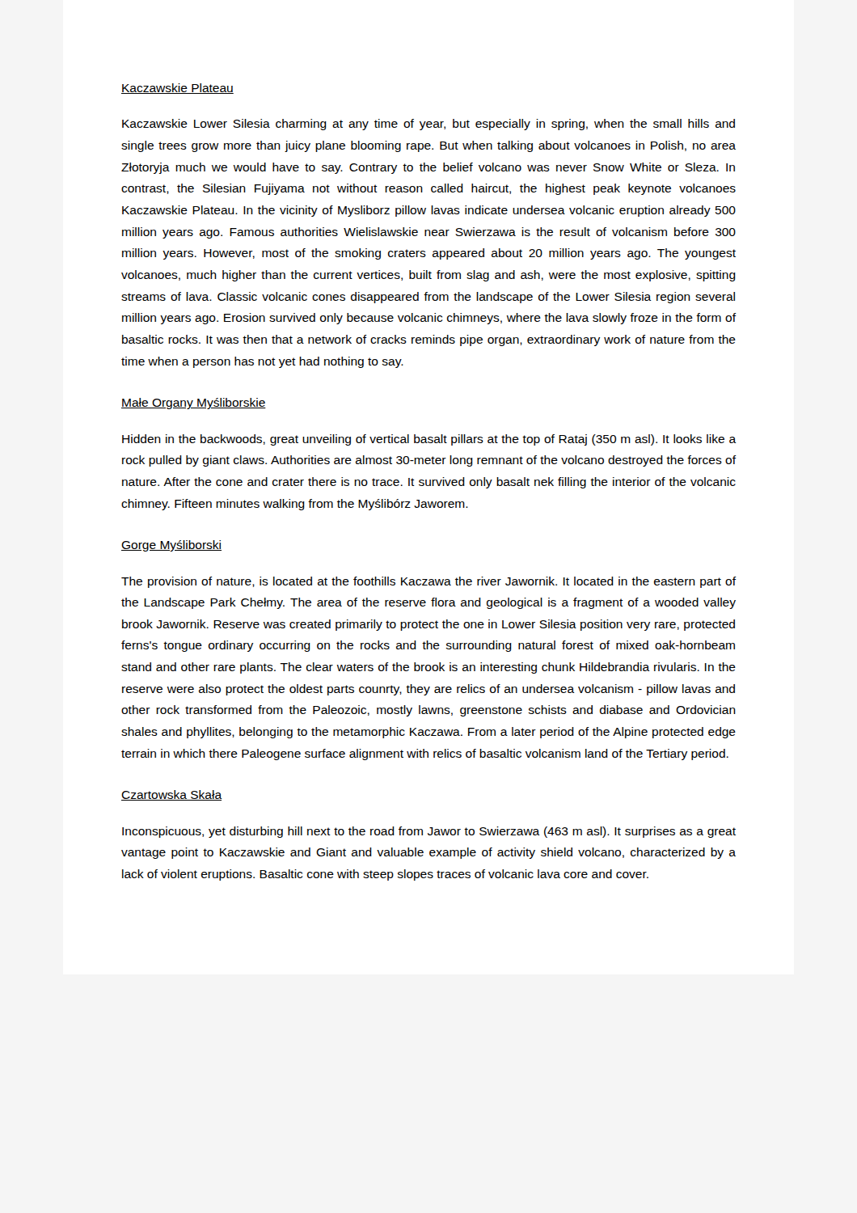Kaczawskie Plateau
Kaczawskie Lower Silesia charming at any time of year, but especially in spring, when the small hills and single trees grow more than juicy plane blooming rape. But when talking about volcanoes in Polish, no area Złotoryja much we would have to say. Contrary to the belief volcano was never Snow White or Sleza. In contrast, the Silesian Fujiyama not without reason called haircut, the highest peak keynote volcanoes Kaczawskie Plateau. In the vicinity of Mysliborz pillow lavas indicate undersea volcanic eruption already 500 million years ago. Famous authorities Wielislawskie near Swierzawa is the result of volcanism before 300 million years. However, most of the smoking craters appeared about 20 million years ago. The youngest volcanoes, much higher than the current vertices, built from slag and ash, were the most explosive, spitting streams of lava. Classic volcanic cones disappeared from the landscape of the Lower Silesia region several million years ago. Erosion survived only because volcanic chimneys, where the lava slowly froze in the form of basaltic rocks. It was then that a network of cracks reminds pipe organ, extraordinary work of nature from the time when a person has not yet had nothing to say.
Małe Organy Myśliborskie
Hidden in the backwoods, great unveiling of vertical basalt pillars at the top of Rataj (350 m asl). It looks like a rock pulled by giant claws. Authorities are almost 30-meter long remnant of the volcano destroyed the forces of nature. After the cone and crater there is no trace. It survived only basalt nek filling the interior of the volcanic chimney. Fifteen minutes walking from the Myślibórz Jaworem.
Gorge Myśliborski
The provision of nature, is located at the foothills Kaczawa the river Jawornik. It located in the eastern part of the Landscape Park Chełmy. The area of the reserve flora and geological is a fragment of a wooded valley brook Jawornik. Reserve was created primarily to protect the one in Lower Silesia position very rare, protected ferns's tongue ordinary occurring on the rocks and the surrounding natural forest of mixed oak-hornbeam stand and other rare plants. The clear waters of the brook is an interesting chunk Hildebrandia rivularis. In the reserve were also protect the oldest parts counrty, they are relics of an undersea volcanism - pillow lavas and other rock transformed from the Paleozoic, mostly lawns, greenstone schists and diabase and Ordovician shales and phyllites, belonging to the metamorphic Kaczawa. From a later period of the Alpine protected edge terrain in which there Paleogene surface alignment with relics of basaltic volcanism land of the Tertiary period.
Czartowska Skała
Inconspicuous, yet disturbing hill next to the road from Jawor to Swierzawa (463 m asl). It surprises as a great vantage point to Kaczawskie and Giant and valuable example of activity shield volcano, characterized by a lack of violent eruptions. Basaltic cone with steep slopes traces of volcanic lava core and cover.